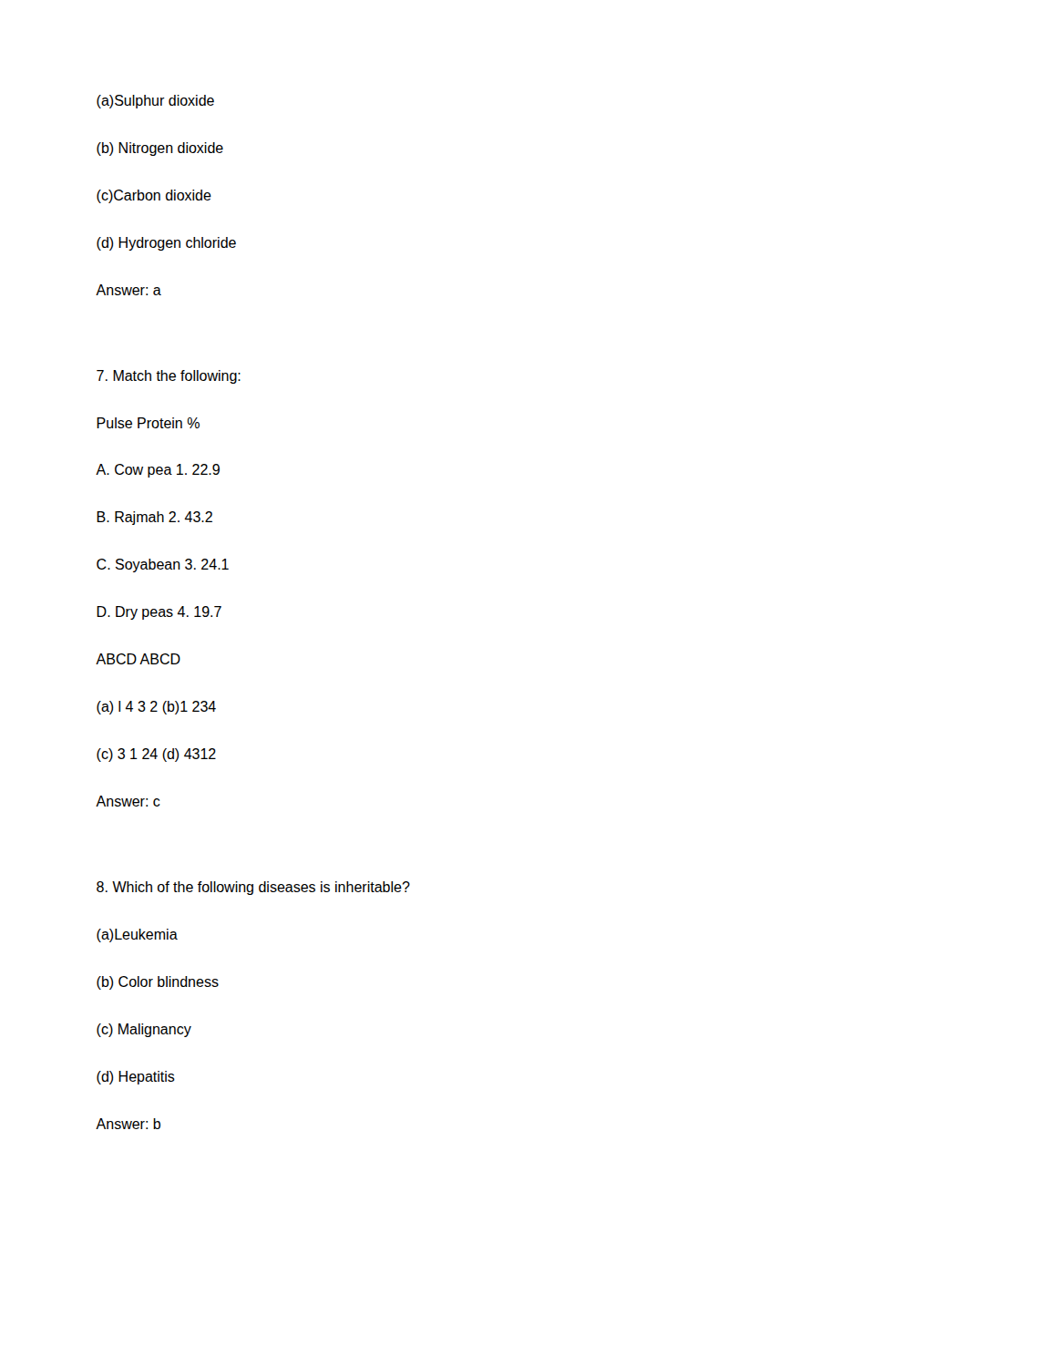(a)Sulphur dioxide
(b) Nitrogen dioxide
(c)Carbon dioxide
(d) Hydrogen chloride
Answer: a
7. Match the following:
Pulse Protein %
A. Cow pea 1. 22.9
B. Rajmah 2. 43.2
C. Soyabean 3. 24.1
D. Dry peas 4. 19.7
ABCD ABCD
(a) l 4 3 2 (b)1 234
(c) 3 1 24 (d) 4312
Answer: c
8. Which of the following diseases is inheritable?
(a)Leukemia
(b) Color blindness
(c) Malignancy
(d) Hepatitis
Answer: b